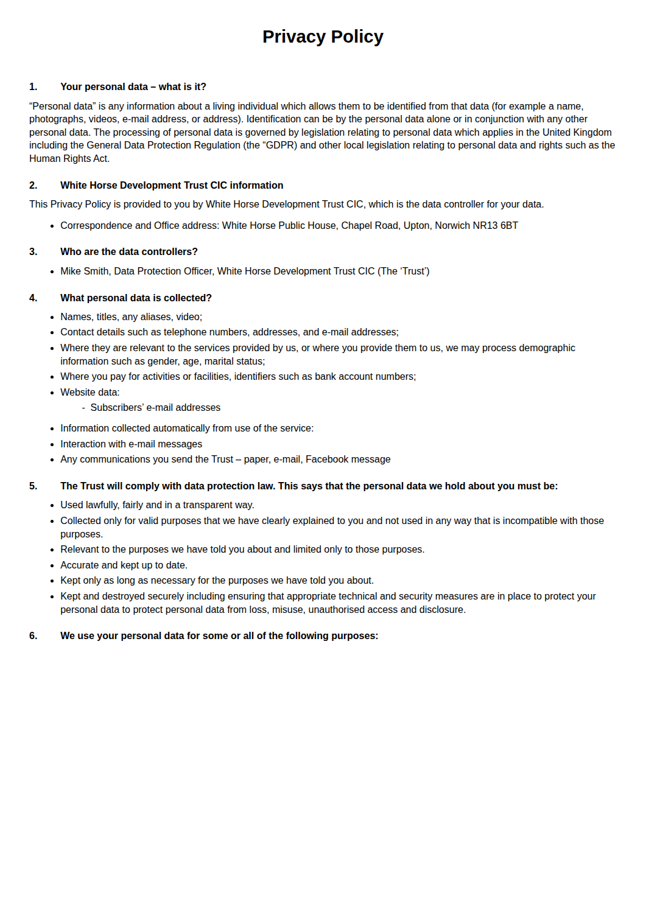Privacy Policy
1. Your personal data – what is it?
“Personal data” is any information about a living individual which allows them to be identified from that data (for example a name, photographs, videos, e-mail address, or address). Identification can be by the personal data alone or in conjunction with any other personal data. The processing of personal data is governed by legislation relating to personal data which applies in the United Kingdom including the General Data Protection Regulation (the “GDPR) and other local legislation relating to personal data and rights such as the Human Rights Act.
2. White Horse Development Trust CIC information
This Privacy Policy is provided to you by White Horse Development Trust CIC, which is the data controller for your data.
Correspondence and Office address: White Horse Public House, Chapel Road, Upton, Norwich NR13 6BT
3. Who are the data controllers?
Mike Smith, Data Protection Officer, White Horse Development Trust CIC (The ‘Trust’)
4. What personal data is collected?
Names, titles, any aliases, video;
Contact details such as telephone numbers, addresses, and e-mail addresses;
Where they are relevant to the services provided by us, or where you provide them to us, we may process demographic information such as gender, age, marital status;
Where you pay for activities or facilities, identifiers such as bank account numbers;
Website data:
Subscribers’ e-mail addresses
Information collected automatically from use of the service:
Interaction with e-mail messages
Any communications you send the Trust – paper, e-mail, Facebook message
5. The Trust will comply with data protection law. This says that the personal data we hold about you must be:
Used lawfully, fairly and in a transparent way.
Collected only for valid purposes that we have clearly explained to you and not used in any way that is incompatible with those purposes.
Relevant to the purposes we have told you about and limited only to those purposes.
Accurate and kept up to date.
Kept only as long as necessary for the purposes we have told you about.
Kept and destroyed securely including ensuring that appropriate technical and security measures are in place to protect your personal data to protect personal data from loss, misuse, unauthorised access and disclosure.
6. We use your personal data for some or all of the following purposes: